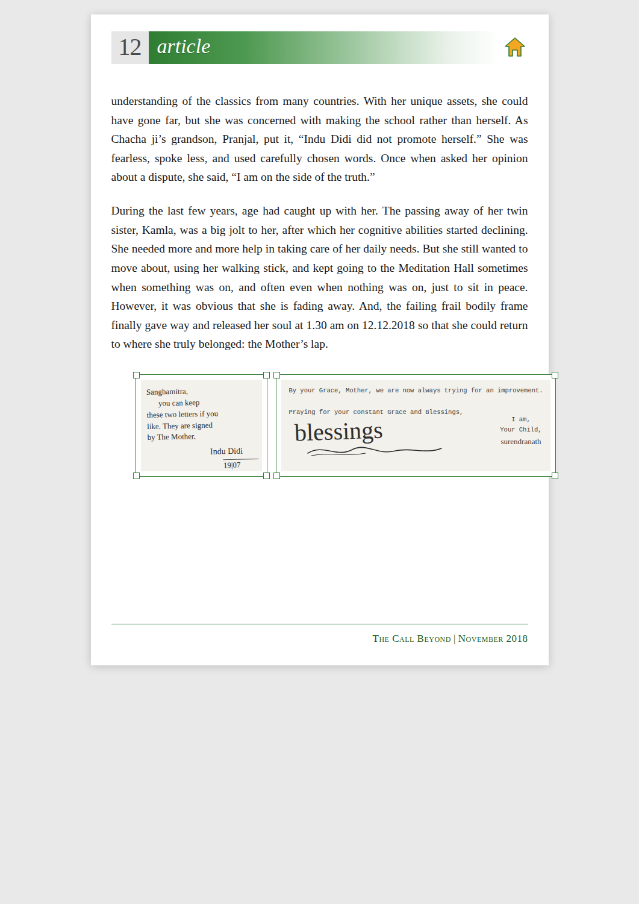12
article
understanding of the classics from many countries. With her unique assets, she could have gone far, but she was concerned with making the school rather than herself. As Chacha ji’s grandson, Pranjal, put it, “Indu Didi did not promote herself.” She was fearless, spoke less, and used carefully chosen words. Once when asked her opinion about a dispute, she said, “I am on the side of the truth.”
During the last few years, age had caught up with her. The passing away of her twin sister, Kamla, was a big jolt to her, after which her cognitive abilities started declining. She needed more and more help in taking care of her daily needs. But she still wanted to move about, using her walking stick, and kept going to the Meditation Hall sometimes when something was on, and often even when nothing was on, just to sit in peace. However, it was obvious that she is fading away. And, the failing frail bodily frame finally gave way and released her soul at 1.30 am on 12.12.2018 so that she could return to where she truly belonged: the Mother’s lap.
Sanghamitra,
you can keep
these two letters if you
like. They are signed
by The Mother.
Indu Didi
19|07
By your Grace, Mother, we are now always trying for an improvement.
Praying for your constant Grace and Blessings,
blessings
I am,
Your Child, surendranath
The Call Beyond | November 2018